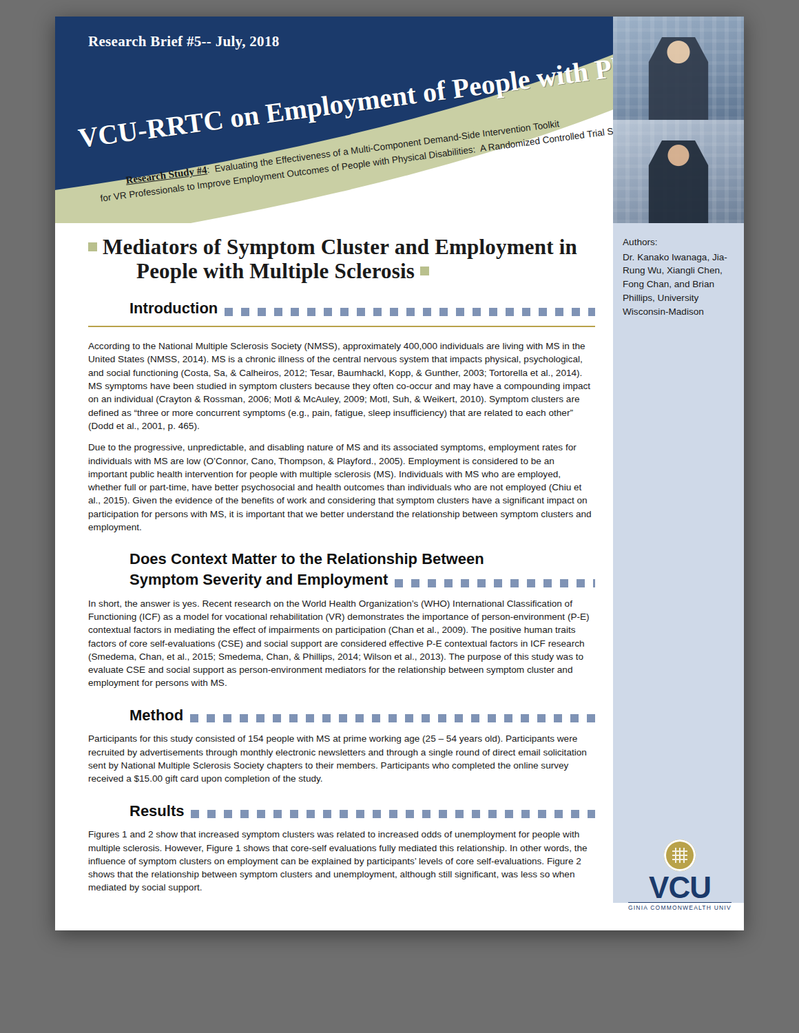Research Brief #5-- July, 2018
VCU-RRTC on Employment of People with Physical Disabilities
Research Study #4: Evaluating the Effectiveness of a Multi-Component Demand-Side Intervention Toolkit for VR Professionals to Improve Employment Outcomes of People with Physical Disabilities: A Randomized Controlled Trial Study
Mediators of Symptom Cluster and Employment in People with Multiple Sclerosis
Introduction
According to the National Multiple Sclerosis Society (NMSS), approximately 400,000 individuals are living with MS in the United States (NMSS, 2014). MS is a chronic illness of the central nervous system that impacts physical, psychological, and social functioning (Costa, Sa, & Calheiros, 2012; Tesar, Baumhackl, Kopp, & Gunther, 2003; Tortorella et al., 2014). MS symptoms have been studied in symptom clusters because they often co-occur and may have a compounding impact on an individual (Crayton & Rossman, 2006; Motl & McAuley, 2009; Motl, Suh, & Weikert, 2010). Symptom clusters are defined as “three or more concurrent symptoms (e.g., pain, fatigue, sleep insufficiency) that are related to each other” (Dodd et al., 2001, p. 465).
Due to the progressive, unpredictable, and disabling nature of MS and its associated symptoms, employment rates for individuals with MS are low (O’Connor, Cano, Thompson, & Playford., 2005). Employment is considered to be an important public health intervention for people with multiple sclerosis (MS). Individuals with MS who are employed, whether full or part-time, have better psychosocial and health outcomes than individuals who are not employed (Chiu et al., 2015). Given the evidence of the benefits of work and considering that symptom clusters have a significant impact on participation for persons with MS, it is important that we better understand the relationship between symptom clusters and employment.
Does Context Matter to the Relationship Between Symptom Severity and Employment
In short, the answer is yes. Recent research on the World Health Organization’s (WHO) International Classification of Functioning (ICF) as a model for vocational rehabilitation (VR) demonstrates the importance of person-environment (P-E) contextual factors in mediating the effect of impairments on participation (Chan et al., 2009). The positive human traits factors of core self-evaluations (CSE) and social support are considered effective P-E contextual factors in ICF research (Smedema, Chan, et al., 2015; Smedema, Chan, & Phillips, 2014; Wilson et al., 2013). The purpose of this study was to evaluate CSE and social support as person-environment mediators for the relationship between symptom cluster and employment for persons with MS.
Method
Participants for this study consisted of 154 people with MS at prime working age (25 – 54 years old). Participants were recruited by advertisements through monthly electronic newsletters and through a single round of direct email solicitation sent by National Multiple Sclerosis Society chapters to their members. Participants who completed the online survey received a $15.00 gift card upon completion of the study.
Results
Figures 1 and 2 show that increased symptom clusters was related to increased odds of unemployment for people with multiple sclerosis. However, Figure 1 shows that core-self evaluations fully mediated this relationship. In other words, the influence of symptom clusters on employment can be explained by participants’ levels of core self-evaluations. Figure 2 shows that the relationship between symptom clusters and unemployment, although still significant, was less so when mediated by social support.
Authors:
Dr. Kanako Iwanaga, Jia-Rung Wu, Xiangli Chen, Fong Chan, and Brian Phillips, University Wisconsin-Madison
VCU
GINIA COMMONWEALTH UNIVERSITY